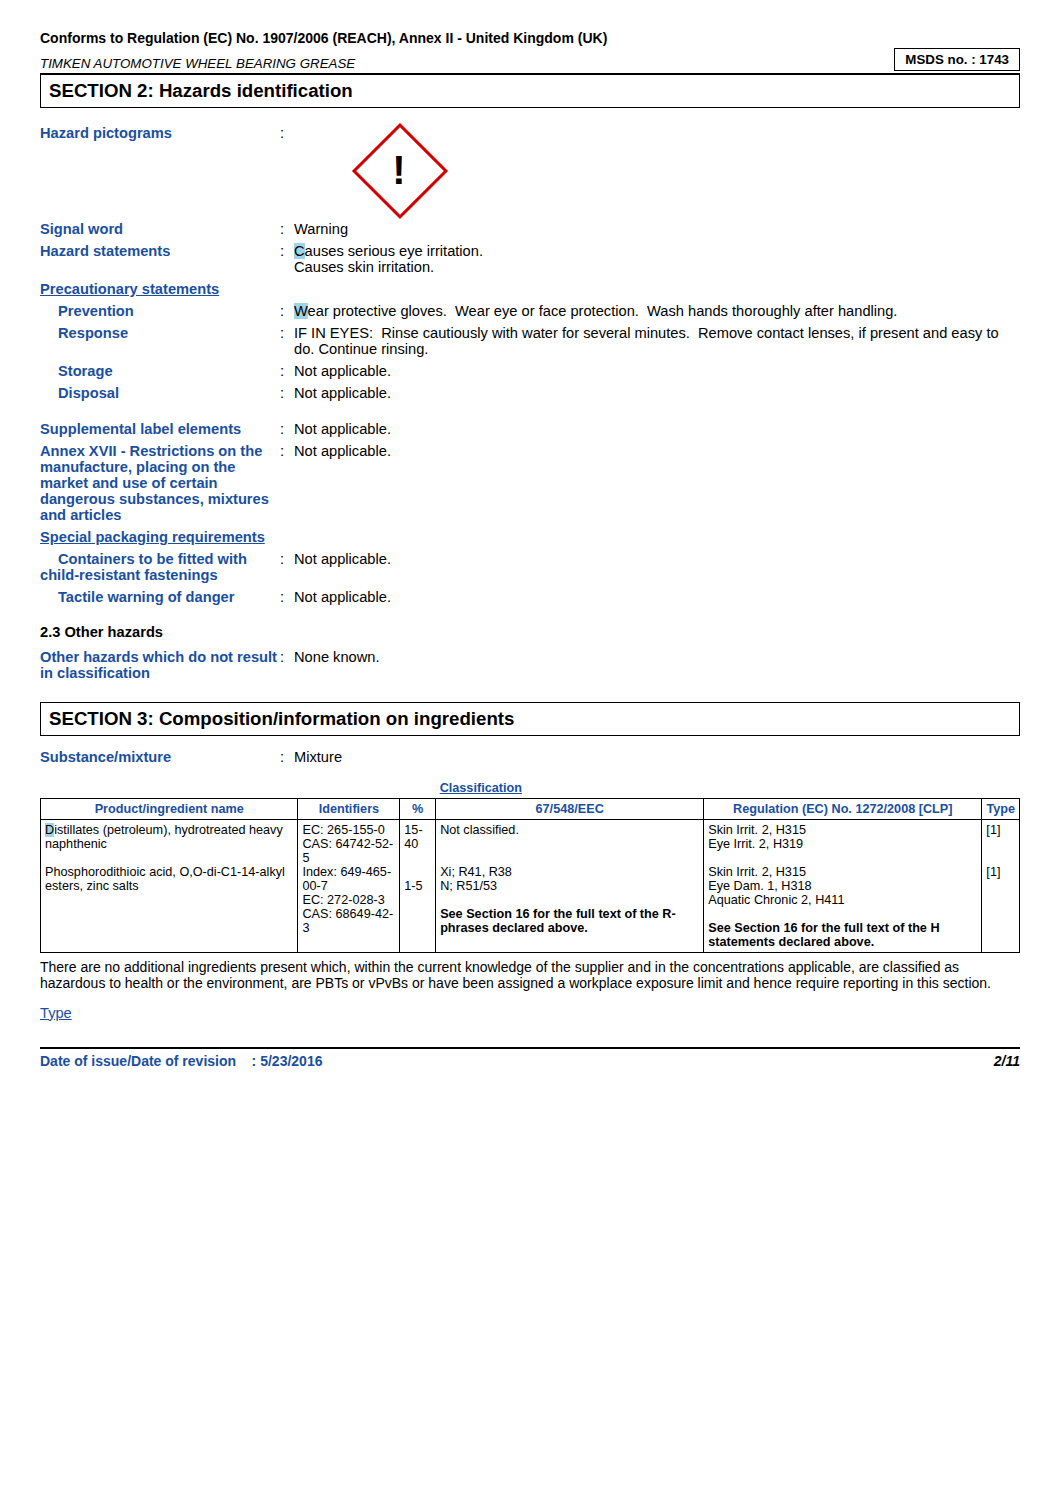Conforms to Regulation (EC) No. 1907/2006 (REACH), Annex II - United Kingdom (UK)
TIMKEN AUTOMOTIVE WHEEL BEARING GREASE
MSDS no. : 1743
SECTION 2: Hazards identification
| Hazard pictograms | : | ! |
| Signal word | : | Warning |
| Hazard statements | : | C auses serious eye irritation. Causes skin irritation. |
| Precautionary statements | | |
| Prevention | : | W ear protective gloves. Wear eye or face protection. Wash hands thoroughly after handling. |
| Response | : | IF IN EYES: Rinse cautiously with water for several minutes. Remove contact lenses, if present and easy to do. Continue rinsing. |
| Storage | : | Not applicable. |
| Disposal | : | Not applicable. |
| Supplemental label elements | : | Not applicable. |
| Annex XVII - Restrictions on the manufacture, placing on the market and use of certain dangerous substances, mixtures and articles | : | Not applicable. |
| Special packaging requirements | | |
| Containers to be fitted with child-resistant fastenings | : | Not applicable. |
| Tactile warning of danger | : | Not applicable. |
2.3 Other hazards
| Other hazards which do not result in classification | : | None known. |
SECTION 3: Composition/information on ingredients
| Substance/mixture | : | Mixture |
| | | | Classification | |
| Product/ingredient name | Identifiers | % | 67/548/EEC | Regulation (EC) No. 1272/2008 [CLP] | Type |
| D istillates (petroleum), hydrotreated heavy naphthenic Phosphorodithioic acid, O,O-di-C1-14-alkyl esters, zinc salts | EC: 265-155-0 CAS: 64742-52-5 Index: 649-465-00-7 EC: 272-028-3 CAS: 68649-42-3 | 15-40 1-5 | Not classified. Xi; R41, R38 N; R51/53 See Section 16 for the full text of the R-phrases declared above. | Skin Irrit. 2, H315 Eye Irrit. 2, H319 Skin Irrit. 2, H315 Eye Dam. 1, H318 Aquatic Chronic 2, H411 See Section 16 for the full text of the H statements declared above. | [1] [1] |
There are no additional ingredients present which, within the current knowledge of the supplier and in the concentrations applicable, are classified as hazardous to health or the environment, are PBTs or vPvBs or have been assigned a workplace exposure limit and hence require reporting in this section.
Type
Date of issue/Date of revision : 5/23/2016
2/11